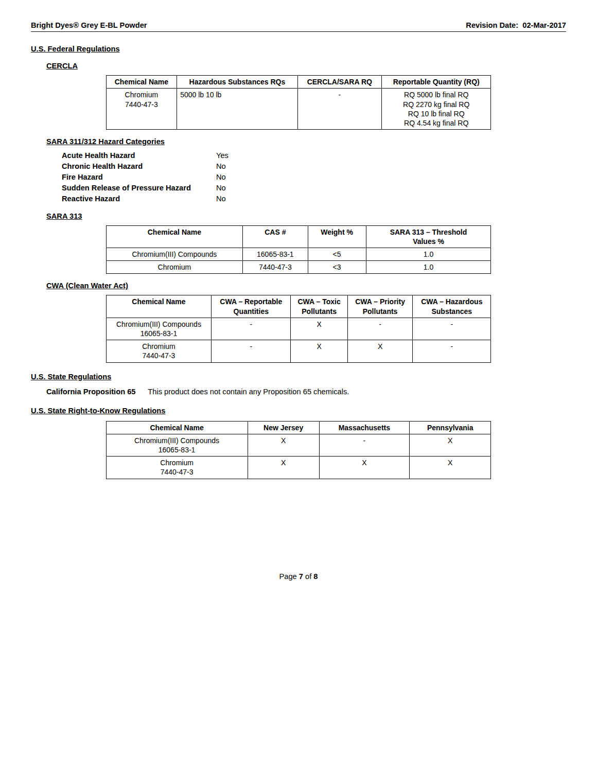Bright Dyes® Grey E-BL Powder Revision Date: 02-Mar-2017
U.S. Federal Regulations
CERCLA
| Chemical Name | Hazardous Substances RQs | CERCLA/SARA RQ | Reportable Quantity (RQ) |
| --- | --- | --- | --- |
| Chromium 7440-47-3 | 5000 lb 10 lb | - | RQ 5000 lb final RQ RQ 2270 kg final RQ RQ 10 lb final RQ RQ 4.54 kg final RQ |
SARA 311/312 Hazard Categories
Acute Health Hazard Yes
Chronic Health Hazard No
Fire Hazard No
Sudden Release of Pressure Hazard No
Reactive Hazard No
SARA 313
| Chemical Name | CAS # | Weight % | SARA 313 – Threshold Values % |
| --- | --- | --- | --- |
| Chromium(III) Compounds | 16065-83-1 | <5 | 1.0 |
| Chromium | 7440-47-3 | <3 | 1.0 |
CWA (Clean Water Act)
| Chemical Name | CWA – Reportable Quantities | CWA – Toxic Pollutants | CWA – Priority Pollutants | CWA – Hazardous Substances |
| --- | --- | --- | --- | --- |
| Chromium(III) Compounds 16065-83-1 | - | X | - | - |
| Chromium 7440-47-3 | - | X | X | - |
U.S. State Regulations
California Proposition 65 This product does not contain any Proposition 65 chemicals.
U.S. State Right-to-Know Regulations
| Chemical Name | New Jersey | Massachusetts | Pennsylvania |
| --- | --- | --- | --- |
| Chromium(III) Compounds 16065-83-1 | X | - | X |
| Chromium 7440-47-3 | X | X | X |
Page 7 of 8